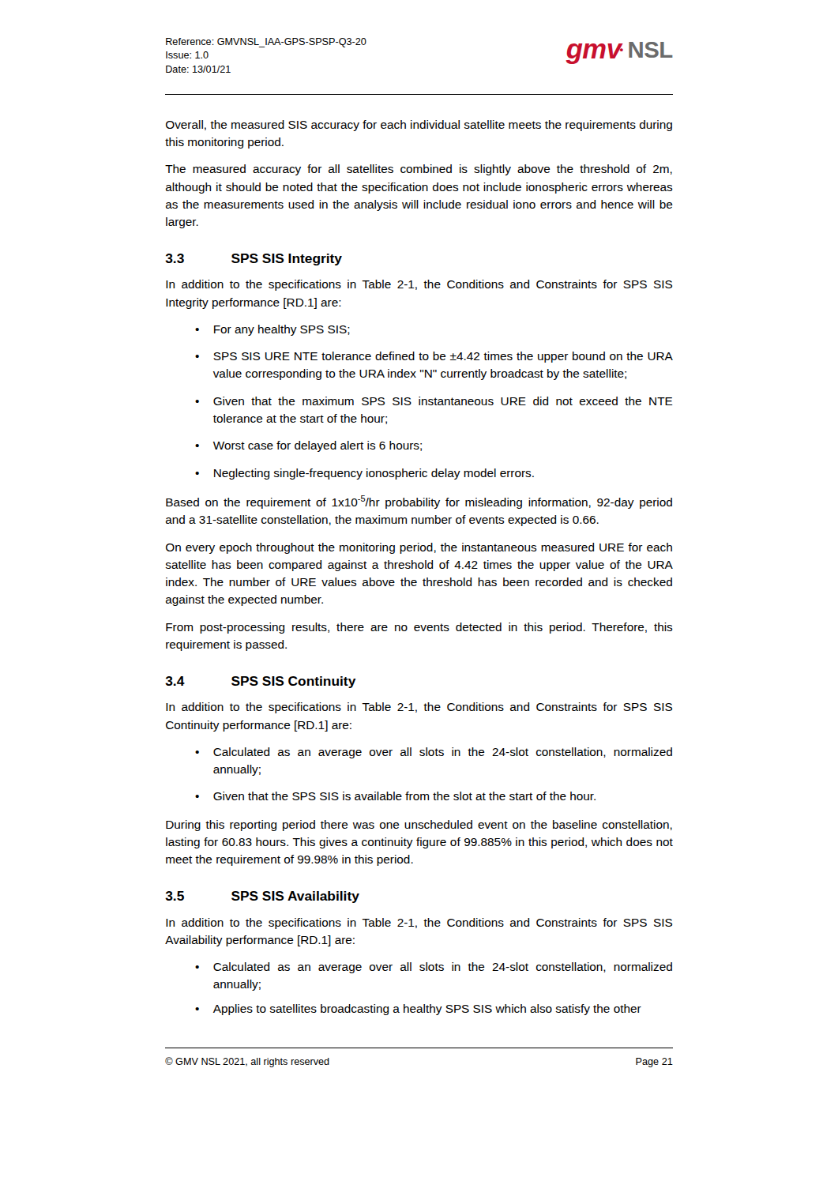Reference: GMVNSL_IAA-GPS-SPSP-Q3-20
Issue: 1.0
Date: 13/01/21
gmv•NSL
Overall, the measured SIS accuracy for each individual satellite meets the requirements during this monitoring period.
The measured accuracy for all satellites combined is slightly above the threshold of 2m, although it should be noted that the specification does not include ionospheric errors whereas as the measurements used in the analysis will include residual iono errors and hence will be larger.
3.3 SPS SIS Integrity
In addition to the specifications in Table 2-1, the Conditions and Constraints for SPS SIS Integrity performance [RD.1] are:
For any healthy SPS SIS;
SPS SIS URE NTE tolerance defined to be ±4.42 times the upper bound on the URA value corresponding to the URA index "N" currently broadcast by the satellite;
Given that the maximum SPS SIS instantaneous URE did not exceed the NTE tolerance at the start of the hour;
Worst case for delayed alert is 6 hours;
Neglecting single-frequency ionospheric delay model errors.
Based on the requirement of 1x10-5/hr probability for misleading information, 92-day period and a 31-satellite constellation, the maximum number of events expected is 0.66.
On every epoch throughout the monitoring period, the instantaneous measured URE for each satellite has been compared against a threshold of 4.42 times the upper value of the URA index. The number of URE values above the threshold has been recorded and is checked against the expected number.
From post-processing results, there are no events detected in this period. Therefore, this requirement is passed.
3.4 SPS SIS Continuity
In addition to the specifications in Table 2-1, the Conditions and Constraints for SPS SIS Continuity performance [RD.1] are:
Calculated as an average over all slots in the 24-slot constellation, normalized annually;
Given that the SPS SIS is available from the slot at the start of the hour.
During this reporting period there was one unscheduled event on the baseline constellation, lasting for 60.83 hours. This gives a continuity figure of 99.885% in this period, which does not meet the requirement of 99.98% in this period.
3.5 SPS SIS Availability
In addition to the specifications in Table 2-1, the Conditions and Constraints for SPS SIS Availability performance [RD.1] are:
Calculated as an average over all slots in the 24-slot constellation, normalized annually;
Applies to satellites broadcasting a healthy SPS SIS which also satisfy the other
© GMV NSL 2021, all rights reserved Page 21